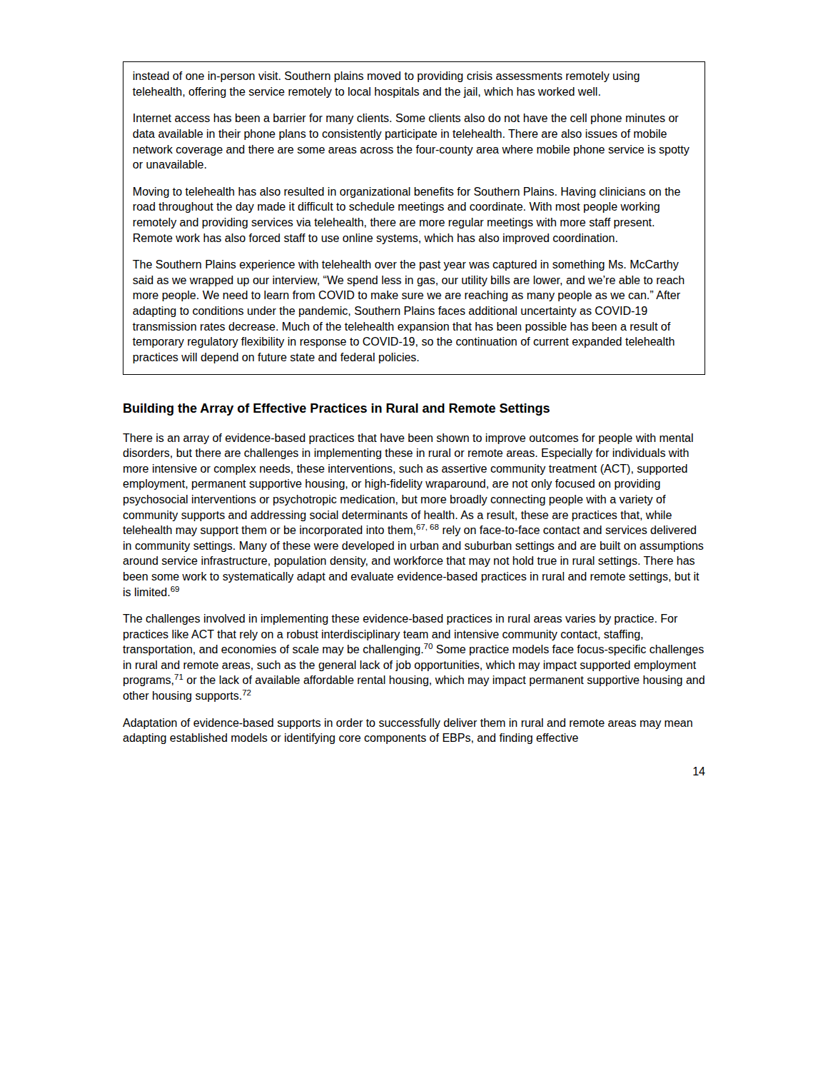instead of one in-person visit. Southern plains moved to providing crisis assessments remotely using telehealth, offering the service remotely to local hospitals and the jail, which has worked well.
Internet access has been a barrier for many clients. Some clients also do not have the cell phone minutes or data available in their phone plans to consistently participate in telehealth. There are also issues of mobile network coverage and there are some areas across the four-county area where mobile phone service is spotty or unavailable.
Moving to telehealth has also resulted in organizational benefits for Southern Plains. Having clinicians on the road throughout the day made it difficult to schedule meetings and coordinate. With most people working remotely and providing services via telehealth, there are more regular meetings with more staff present. Remote work has also forced staff to use online systems, which has also improved coordination.
The Southern Plains experience with telehealth over the past year was captured in something Ms. McCarthy said as we wrapped up our interview, “We spend less in gas, our utility bills are lower, and we’re able to reach more people. We need to learn from COVID to make sure we are reaching as many people as we can.” After adapting to conditions under the pandemic, Southern Plains faces additional uncertainty as COVID-19 transmission rates decrease. Much of the telehealth expansion that has been possible has been a result of temporary regulatory flexibility in response to COVID-19, so the continuation of current expanded telehealth practices will depend on future state and federal policies.
Building the Array of Effective Practices in Rural and Remote Settings
There is an array of evidence-based practices that have been shown to improve outcomes for people with mental disorders, but there are challenges in implementing these in rural or remote areas. Especially for individuals with more intensive or complex needs, these interventions, such as assertive community treatment (ACT), supported employment, permanent supportive housing, or high-fidelity wraparound, are not only focused on providing psychosocial interventions or psychotropic medication, but more broadly connecting people with a variety of community supports and addressing social determinants of health. As a result, these are practices that, while telehealth may support them or be incorporated into them,67, 68 rely on face-to-face contact and services delivered in community settings. Many of these were developed in urban and suburban settings and are built on assumptions around service infrastructure, population density, and workforce that may not hold true in rural settings. There has been some work to systematically adapt and evaluate evidence-based practices in rural and remote settings, but it is limited.69
The challenges involved in implementing these evidence-based practices in rural areas varies by practice. For practices like ACT that rely on a robust interdisciplinary team and intensive community contact, staffing, transportation, and economies of scale may be challenging.70 Some practice models face focus-specific challenges in rural and remote areas, such as the general lack of job opportunities, which may impact supported employment programs,71 or the lack of available affordable rental housing, which may impact permanent supportive housing and other housing supports.72
Adaptation of evidence-based supports in order to successfully deliver them in rural and remote areas may mean adapting established models or identifying core components of EBPs, and finding effective
14